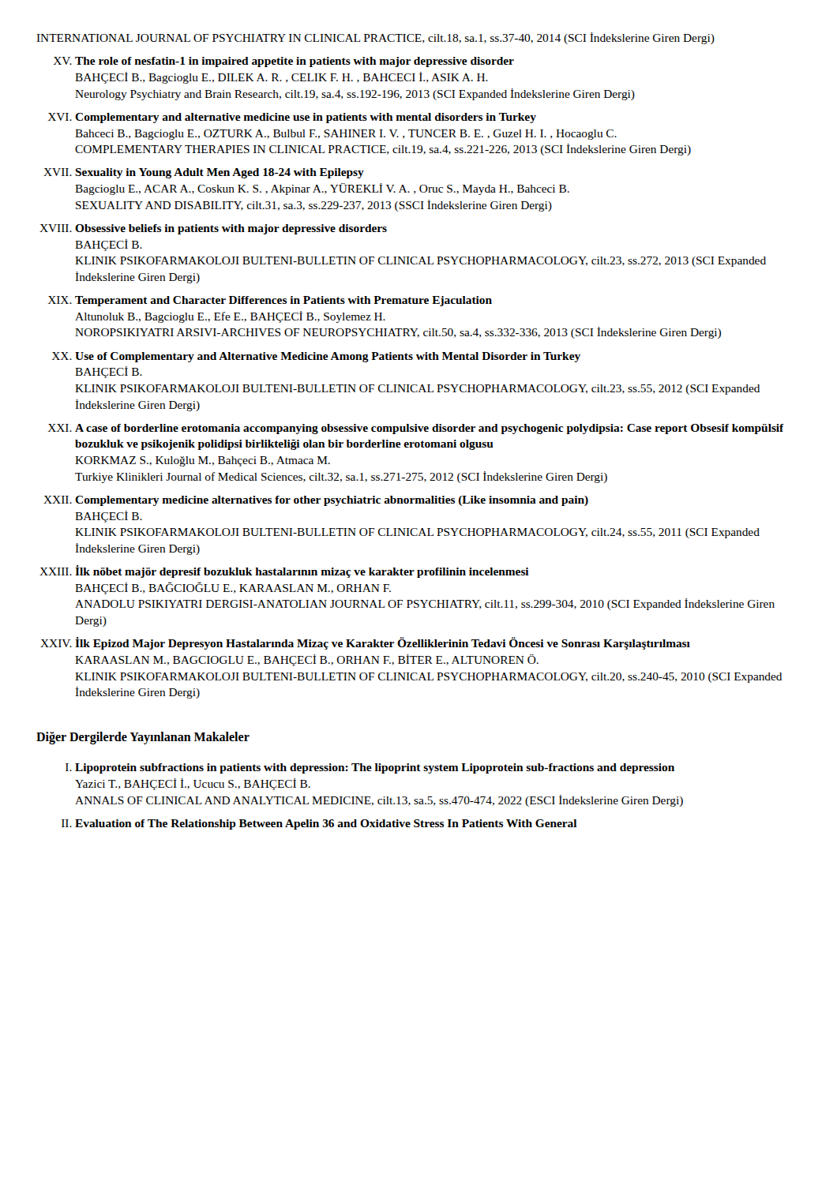INTERNATIONAL JOURNAL OF PSYCHIATRY IN CLINICAL PRACTICE, cilt.18, sa.1, ss.37-40, 2014 (SCI İndekslerine Giren Dergi)
The role of nesfatin-1 in impaired appetite in patients with major depressive disorder
BAHÇECİ B., Bagcioglu E., DILEK A. R. , CELIK F. H. , BAHCECI İ., ASIK A. H.
Neurology Psychiatry and Brain Research, cilt.19, sa.4, ss.192-196, 2013 (SCI Expanded İndekslerine Giren Dergi)
Complementary and alternative medicine use in patients with mental disorders in Turkey
Bahceci B., Bagcioglu E., OZTURK A., Bulbul F., SAHINER I. V. , TUNCER B. E. , Guzel H. I. , Hocaoglu C.
COMPLEMENTARY THERAPIES IN CLINICAL PRACTICE, cilt.19, sa.4, ss.221-226, 2013 (SCI İndekslerine Giren Dergi)
Sexuality in Young Adult Men Aged 18-24 with Epilepsy
Bagcioglu E., ACAR A., Coskun K. S. , Akpinar A., YÜREKLİ V. A. , Oruc S., Mayda H., Bahceci B.
SEXUALITY AND DISABILITY, cilt.31, sa.3, ss.229-237, 2013 (SSCI İndekslerine Giren Dergi)
Obsessive beliefs in patients with major depressive disorders
BAHÇECİ B.
KLINIK PSIKOFARMAKOLOJI BULTENI-BULLETIN OF CLINICAL PSYCHOPHARMACOLOGY, cilt.23, ss.272, 2013 (SCI Expanded İndekslerine Giren Dergi)
Temperament and Character Differences in Patients with Premature Ejaculation
Altunoluk B., Bagcioglu E., Efe E., BAHÇECİ B., Soylemez H.
NOROPSIKIYATRI ARSIVI-ARCHIVES OF NEUROPSYCHIATRY, cilt.50, sa.4, ss.332-336, 2013 (SCI İndekslerine Giren Dergi)
Use of Complementary and Alternative Medicine Among Patients with Mental Disorder in Turkey
BAHÇECİ B.
KLINIK PSIKOFARMAKOLOJI BULTENI-BULLETIN OF CLINICAL PSYCHOPHARMACOLOGY, cilt.23, ss.55, 2012 (SCI Expanded İndekslerine Giren Dergi)
A case of borderline erotomania accompanying obsessive compulsive disorder and psychogenic polydipsia: Case report Obsesif kompülsif bozukluk ve psikojenik polidipsi birlikteliği olan bir borderline erotomani olgusu
KORKMAZ S., Kuloğlu M., Bahçeci B., Atmaca M.
Turkiye Klinikleri Journal of Medical Sciences, cilt.32, sa.1, ss.271-275, 2012 (SCI İndekslerine Giren Dergi)
Complementary medicine alternatives for other psychiatric abnormalities (Like insomnia and pain)
BAHÇECİ B.
KLINIK PSIKOFARMAKOLOJI BULTENI-BULLETIN OF CLINICAL PSYCHOPHARMACOLOGY, cilt.24, ss.55, 2011 (SCI Expanded İndekslerine Giren Dergi)
İlk nöbet majör depresif bozukluk hastalarının mizaç ve karakter profilinin incelenmesi
BAHÇECİ B., BAĞCIOĞLU E., KARAASLAN M., ORHAN F.
ANADOLU PSIKIYATRI DERGISI-ANATOLIAN JOURNAL OF PSYCHIATRY, cilt.11, ss.299-304, 2010 (SCI Expanded İndekslerine Giren Dergi)
İlk Epizod Major Depresyon Hastalarında Mizaç ve Karakter Özelliklerinin Tedavi Öncesi ve Sonrası Karşılaştırılması
KARAASLAN M., BAGCIOGLU E., BAHÇECİ B., ORHAN F., BİTER E., ALTUNOREN Ö.
KLINIK PSIKOFARMAKOLOJI BULTENI-BULLETIN OF CLINICAL PSYCHOPHARMACOLOGY, cilt.20, ss.240-45, 2010 (SCI Expanded İndekslerine Giren Dergi)
Diğer Dergilerde Yayınlanan Makaleler
Lipoprotein subfractions in patients with depression: The lipoprint system Lipoprotein sub-fractions and depression
Yazici T., BAHÇECİ İ., Ucucu S., BAHÇECİ B.
ANNALS OF CLINICAL AND ANALYTICAL MEDICINE, cilt.13, sa.5, ss.470-474, 2022 (ESCI İndekslerine Giren Dergi)
Evaluation of The Relationship Between Apelin 36 and Oxidative Stress In Patients With General